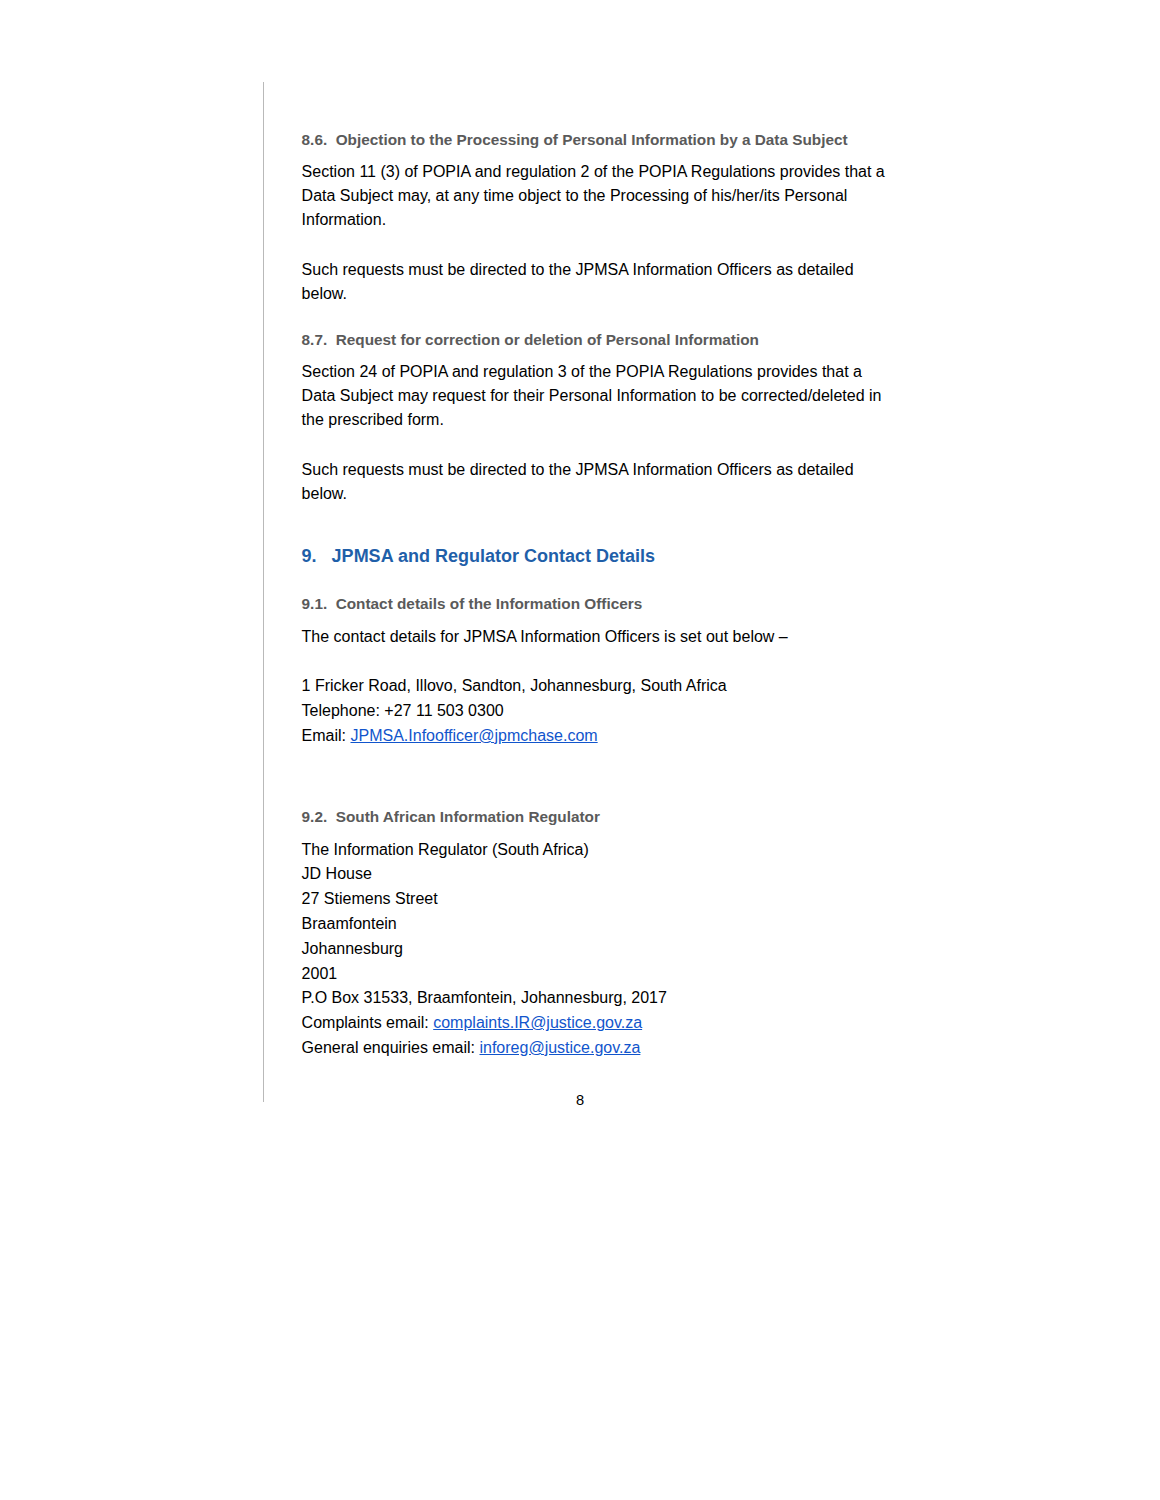8.6. Objection to the Processing of Personal Information by a Data Subject
Section 11 (3) of POPIA and regulation 2 of the POPIA Regulations provides that a Data Subject may, at any time object to the Processing of his/her/its Personal Information.
Such requests must be directed to the JPMSA Information Officers as detailed below.
8.7. Request for correction or deletion of Personal Information
Section 24 of POPIA and regulation 3 of the POPIA Regulations provides that a Data Subject may request for their Personal Information to be corrected/deleted in the prescribed form.
Such requests must be directed to the JPMSA Information Officers as detailed below.
9. JPMSA and Regulator Contact Details
9.1. Contact details of the Information Officers
The contact details for JPMSA Information Officers is set out below –
1 Fricker Road, Illovo, Sandton, Johannesburg, South Africa
Telephone: +27 11 503 0300
Email: JPMSA.Infoofficer@jpmchase.com
9.2. South African Information Regulator
The Information Regulator (South Africa)
JD House
27 Stiemens Street
Braamfontein
Johannesburg
2001
P.O Box 31533, Braamfontein, Johannesburg, 2017
Complaints email: complaints.IR@justice.gov.za
General enquiries email: inforeg@justice.gov.za
8